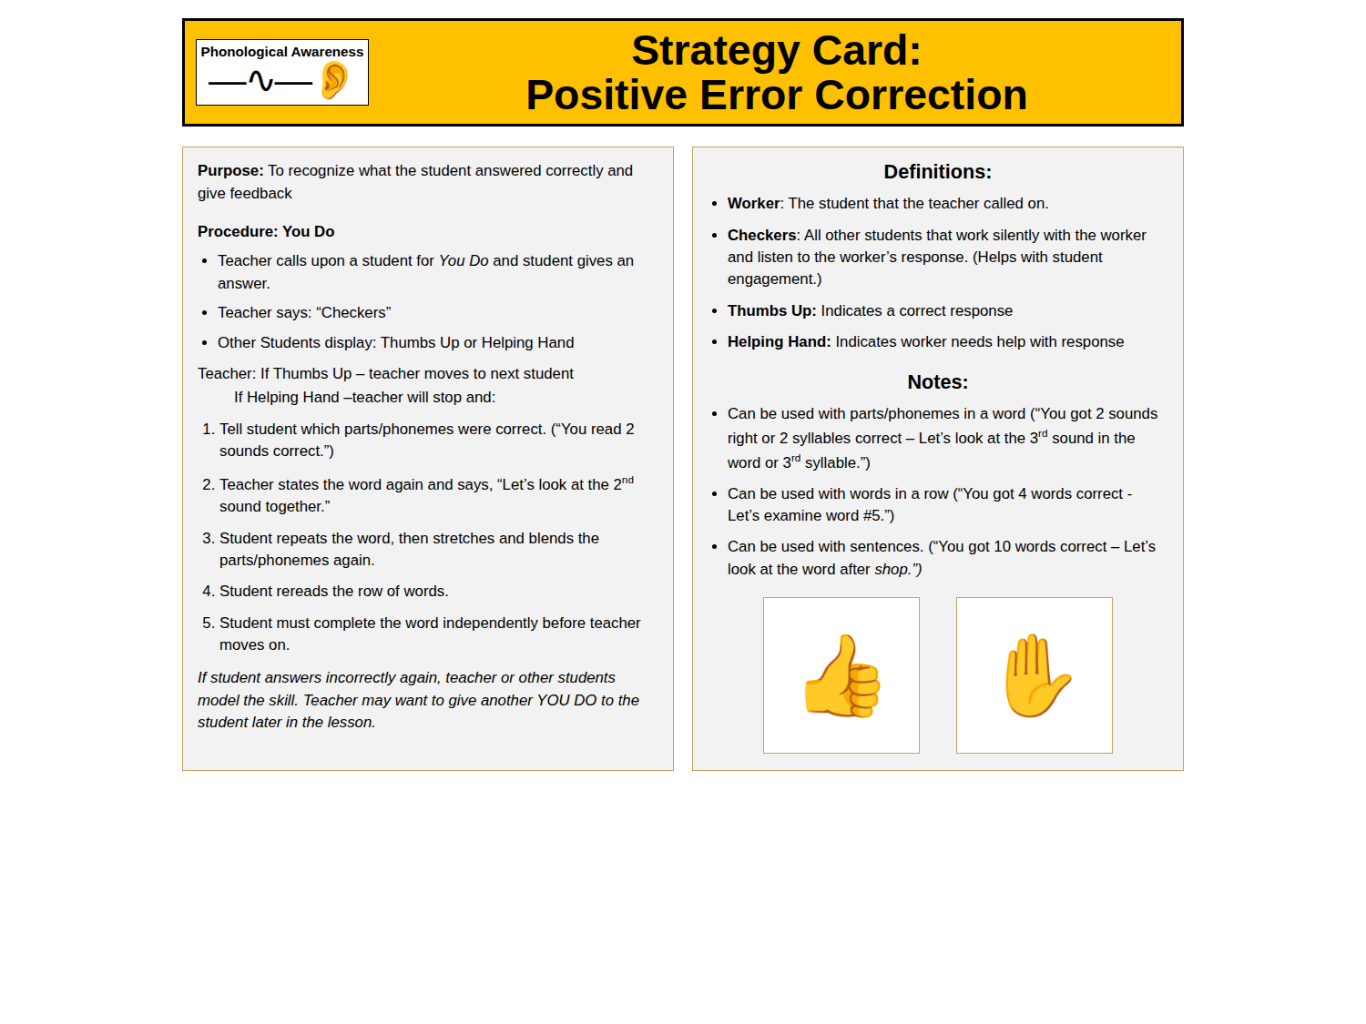Phonological Awareness
—∿—👂
Strategy Card:
Positive Error Correction
Purpose: To recognize what the student answered correctly and give feedback
Procedure: You Do
Teacher calls upon a student for You Do and student gives an answer.
Teacher says: “Checkers”
Other Students display: Thumbs Up or Helping Hand
Teacher: If Thumbs Up – teacher moves to next student
If Helping Hand –teacher will stop and:
Tell student which parts/phonemes were correct. (“You read 2 sounds correct.”)
Teacher states the word again and says, “Let’s look at the 2nd sound together.”
Student repeats the word, then stretches and blends the parts/phonemes again.
Student rereads the row of words.
Student must complete the word independently before teacher moves on.
If student answers incorrectly again, teacher or other students model the skill. Teacher may want to give another YOU DO to the student later in the lesson.
Definitions:
Worker: The student that the teacher called on.
Checkers: All other students that work silently with the worker and listen to the worker’s response. (Helps with student engagement.)
Thumbs Up: Indicates a correct response
Helping Hand: Indicates worker needs help with response
Notes:
Can be used with parts/phonemes in a word (“You got 2 sounds right or 2 syllables correct – Let’s look at the 3rd sound in the word or 3rd syllable.”)
Can be used with words in a row (“You got 4 words correct - Let’s examine word #5.”)
Can be used with sentences. (“You got 10 words correct – Let’s look at the word after shop.”)
👍
✋